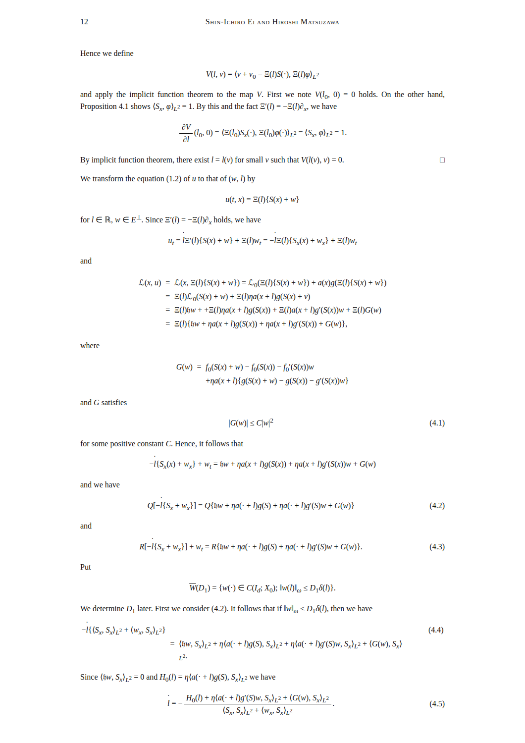12 Shin-Ichiro Ei and Hiroshi Matsuzawa
Hence we define
V(l, v) = ⟨v + v0 − Ξ(l)S(·), Ξ(l)φ⟩L2
and apply the implicit function theorem to the map V. First we note V(l0, 0) = 0 holds. On the other hand, Proposition 4.1 shows ⟨Sx, φ⟩L2 = 1. By this and the fact Ξ′(l) = −Ξ(l)∂x, we have
∂V∂l(l0, 0) = ⟨Ξ(l0)Sx(·), Ξ(l0)φ(·)⟩L2 = ⟨Sx, φ⟩L2 = 1.
By implicit function theorem, there exist l = l(v) for small v such that V(l(v), v) = 0. □
We transform the equation (1.2) of u to that of (w, l) by
u(t, x) = Ξ(l){S(x) + w}
for l ∈ ℝ, w ∈ E⊥. Since Ξ′(l) = −Ξ(l)∂x holds, we have
ut = l Ξ′(l){S(x) + w} + Ξ(l)wt = −l Ξ(l){Sx(x) + wx} + Ξ(l)wt
and
| ℒ( x , u ) | = | ℒ( x , Ξ( l ){ S ( x ) + w }) = ℒ 0 (Ξ( l ){ S ( x ) + w }) + a ( x ) g (Ξ( l ){ S ( x ) + w }) |
| | = | Ξ( l )ℒ 0 ( S ( x ) + w ) + Ξ( l ) ηa ( x + l ) g ( S ( x ) + v ) |
| | = | Ξ( l )𝔥 w + +Ξ( l ) ηa ( x + l ) g ( S ( x )) + Ξ( l ) a ( x + l ) g ′( S ( x )) w + Ξ( l ) G ( w ) |
| | = | Ξ( l ){𝔥 w + ηa ( x + l ) g ( S ( x )) + ηa ( x + l ) g ′( S ( x )) + G ( w )}, |
where
| G ( w ) | = | f 0 ( S ( x ) + w ) − f 0 ( S ( x )) − f 0 ′( S ( x )) w |
| | | + ηa ( x + l ){ g ( S ( x ) + w ) − g ( S ( x )) − g ′( S ( x )) w } |
and G satisfies
|G(w)| ≤ C|w|2 (4.1)
for some positive constant C. Hence, it follows that
−l{Sx(x) + wx} + wt = 𝔥w + ηa(x + l)g(S(x)) + ηa(x + l)g′(S(x))w + G(w)
and we have
Q[−l{Sx + wx}] = Q{𝔥w + ηa(· + l)g(S) + ηa(· + l)g′(S)w + G(w)} (4.2)
and
R[−l{Sx + wx}] + wt = R{𝔥w + ηa(· + l)g(S) + ηa(· + l)g′(S)w + G(w)}. (4.3)
Put
W(D1) = {w(·) ∈ C(Id; X0); ‖w(l)‖ω ≤ D1δ(l)}.
We determine D1 later. First we consider (4.2). It follows that if ‖w‖ω ≤ D1δ(l), then we have
| − l {⟨ S x , S x ⟩ L 2 + ⟨ w x , S x ⟩ L 2 } | | | (4.4) |
| | = | ⟨𝔥 w , S x ⟩ L 2 + η ⟨ a (· + l ) g ( S ), S x ⟩ L 2 + η ⟨ a (· + l ) g ′( S ) w , S x ⟩ L 2 + ⟨ G ( w ), S x ⟩ L 2 . | |
Since ⟨𝔥w, Sx⟩L2 = 0 and H0(l) = η⟨a(· + l)g(S), Sx⟩L2 we have
l = −H0(l) + η⟨a(· + l)g′(S)w, Sx⟩L2 + ⟨G(w), Sx⟩L2⟨Sx, Sx⟩L2 + ⟨wx, Sx⟩L2. (4.5)